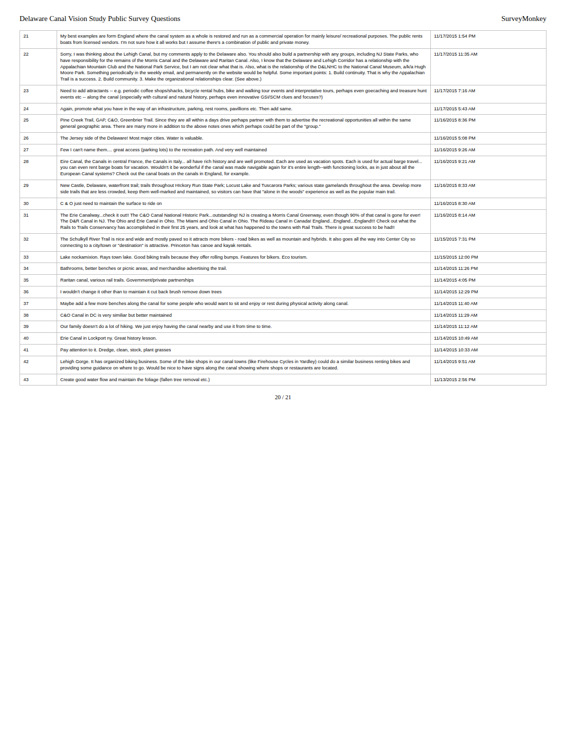Delaware Canal Vision Study Public Survey Questions
SurveyMonkey
| 21 | My best examples are form England where the canal system as a whole is restored and run as a commercial operation for mainly leisure/ recreational purposes. The public rents boats from licensed vendors. I'm not sure how it all works but I assume there's a combination of public and private money. | 11/17/2015 1:54 PM |
| 22 | Sorry, I was thinking about the Lehigh Canal, but my comments apply to the Delaware also. You should also build a partnership with any groups, including NJ State Parks, who have responsibility for the remains of the Morris Canal and the Delaware and Raritan Canal. Also, I know that the Delaware and Lehigh Corridor has a relationship with the Appalachian Mountain Club and the National Park Service, but I am not clear what that is. Also, what is the relationship of the D&LNHC to the National Canal Museum, a/k/a Hugh Moore Park. Something periodically in the weekly email, and permanently on the website would be helpful. Some important points: 1. Build continuity. That is why the Appalachian Trail is a success. 2. Build community. 3. Make the organizational relationships clear. (See above.) | 11/17/2015 11:35 AM |
| 23 | Need to add attractants -- e.g. periodic coffee shops/shacks, bicycle rental hubs, bike and walking tour events and interpretative tours, perhaps even goecaching and treasure hunt events etc -- along the canal (especially with cultural and natural history, perhaps even innovative GSI/SCM clues and focuses?) | 11/17/2015 7:16 AM |
| 24 | Again, promote what you have in the way of an infrastructure, parking, rest rooms, pavillions etc. Then add same. | 11/17/2015 5:43 AM |
| 25 | Pine Creek Trail, GAP, C&O, Greenbrier Trail. Since they are all within a days drive perhaps partner with them to advertise the recreational opportunities all within the same general geographic area. There are many more in addition to the above notes ones which perhaps could be part of the "group." | 11/16/2015 8:36 PM |
| 26 | The Jersey side of the Delaware! Most major cities. Water is valuable. | 11/16/2015 5:08 PM |
| 27 | Few I can't name them.... great access (parking lots) to the recreation path. And very well maintained | 11/16/2015 9:26 AM |
| 28 | Eire Canal, the Canals in central France, the Canals in Italy... all have rich history and are well promoted. Each are used as vacation spots. Each is used for actual barge travel... you can even rent barge boats for vacation. Wouldn't it be wonderful if the canal was made navigable again for it's entire length--with functioning locks, as in just about all the European Canal systems? Check out the canal boats on the canals in England, for example. | 11/16/2015 9:21 AM |
| 29 | New Castle, Delaware, waterfront trail; trails throughout HIckory Run State Park; Locust Lake and Tuscarora Parks; various state gamelands throughout the area. Develop more side trails that are less crowded, keep them well-marked and maintained, so visitors can have that "alone in the woods" experience as well as the popular main trail. | 11/16/2015 8:33 AM |
| 30 | C & O just need to maintain the surface to ride on | 11/16/2015 8:30 AM |
| 31 | The Erie Canalway...check it out!! The C&O Canal National Historic Park...outstanding! NJ is creating a Morris Canal Greenway, even though 90% of that canal is gone for ever! The D&R Canal in NJ. The Ohio and Erie Canal in Ohio. The Miami and Ohio Canal in Ohio. The Rideau Canal in Canada! England...England...England!!! Check out what the Rails to Trails Conservancy has accomplished in their first 25 years, and look at what has happened to the towns with Rail Trails. There is great success to be had!! | 11/16/2015 8:14 AM |
| 32 | The Schulkyll River Trail is nice and wide and mostly paved so it attracts more bikers - road bikes as well as mountain and hybrids. It also goes all the way into Center City so connecting to a city/town or "destination" is attractive. Princeton has canoe and kayak rentals. | 11/15/2015 7:31 PM |
| 33 | Lake nockamixion. Rays town lake. Good biking trails because they offer rolling bumps. Features for bikers. Eco tourism. | 11/15/2015 12:00 PM |
| 34 | Bathrooms, better benches or picnic areas, and merchandise advertising the trail. | 11/14/2015 11:26 PM |
| 35 | Raritan canal, various rail trails. Government/private partnerships | 11/14/2015 4:05 PM |
| 36 | I wouldn't change it other than to maintain it cut back brush remove down trees | 11/14/2015 12:29 PM |
| 37 | Maybe add a few more benches along the canal for some people who would want to sit and enjoy or rest during physical activity along canal. | 11/14/2015 11:40 AM |
| 38 | C&O Canal in DC is very similiar but better maintained | 11/14/2015 11:29 AM |
| 39 | Our family doesn't do a lot of hiking. We just enjoy having the canal nearby and use it from time to time. | 11/14/2015 11:12 AM |
| 40 | Erie Canal in Lockport ny. Great history lesson. | 11/14/2015 10:49 AM |
| 41 | Pay attention to it. Dredge, clean, stock, plant grasses | 11/14/2015 10:33 AM |
| 42 | Lehigh Gorge. It has organized biking business. Some of the bike shops in our canal towns (like Firehouse Cycles in Yardley) could do a similar business renting bikes and providing some guidance on where to go. Would be nice to have signs along the canal showing where shops or restaurants are located. | 11/14/2015 9:51 AM |
| 43 | Create good water flow and maintain the foliage (fallen tree removal etc.) | 11/13/2015 2:56 PM |
20 / 21